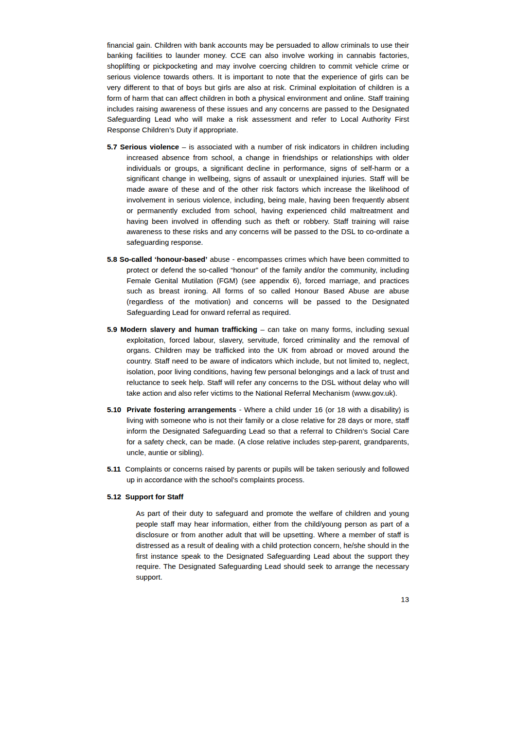financial gain. Children with bank accounts may be persuaded to allow criminals to use their banking facilities to launder money. CCE can also involve working in cannabis factories, shoplifting or pickpocketing and may involve coercing children to commit vehicle crime or serious violence towards others. It is important to note that the experience of girls can be very different to that of boys but girls are also at risk. Criminal exploitation of children is a form of harm that can affect children in both a physical environment and online. Staff training includes raising awareness of these issues and any concerns are passed to the Designated Safeguarding Lead who will make a risk assessment and refer to Local Authority First Response Children’s Duty if appropriate.
5.7 Serious violence – is associated with a number of risk indicators in children including increased absence from school, a change in friendships or relationships with older individuals or groups, a significant decline in performance, signs of self-harm or a significant change in wellbeing, signs of assault or unexplained injuries. Staff will be made aware of these and of the other risk factors which increase the likelihood of involvement in serious violence, including, being male, having been frequently absent or permanently excluded from school, having experienced child maltreatment and having been involved in offending such as theft or robbery. Staff training will raise awareness to these risks and any concerns will be passed to the DSL to co-ordinate a safeguarding response.
5.8 So-called ‘honour-based’ abuse - encompasses crimes which have been committed to protect or defend the so-called “honour” of the family and/or the community, including Female Genital Mutilation (FGM) (see appendix 6), forced marriage, and practices such as breast ironing. All forms of so called Honour Based Abuse are abuse (regardless of the motivation) and concerns will be passed to the Designated Safeguarding Lead for onward referral as required.
5.9 Modern slavery and human trafficking – can take on many forms, including sexual exploitation, forced labour, slavery, servitude, forced criminality and the removal of organs. Children may be trafficked into the UK from abroad or moved around the country. Staff need to be aware of indicators which include, but not limited to, neglect, isolation, poor living conditions, having few personal belongings and a lack of trust and reluctance to seek help. Staff will refer any concerns to the DSL without delay who will take action and also refer victims to the National Referral Mechanism (www.gov.uk).
5.10 Private fostering arrangements - Where a child under 16 (or 18 with a disability) is living with someone who is not their family or a close relative for 28 days or more, staff inform the Designated Safeguarding Lead so that a referral to Children’s Social Care for a safety check, can be made. (A close relative includes step-parent, grandparents, uncle, auntie or sibling).
5.11 Complaints or concerns raised by parents or pupils will be taken seriously and followed up in accordance with the school’s complaints process.
5.12 Support for Staff
As part of their duty to safeguard and promote the welfare of children and young people staff may hear information, either from the child/young person as part of a disclosure or from another adult that will be upsetting. Where a member of staff is distressed as a result of dealing with a child protection concern, he/she should in the first instance speak to the Designated Safeguarding Lead about the support they require. The Designated Safeguarding Lead should seek to arrange the necessary support.
13